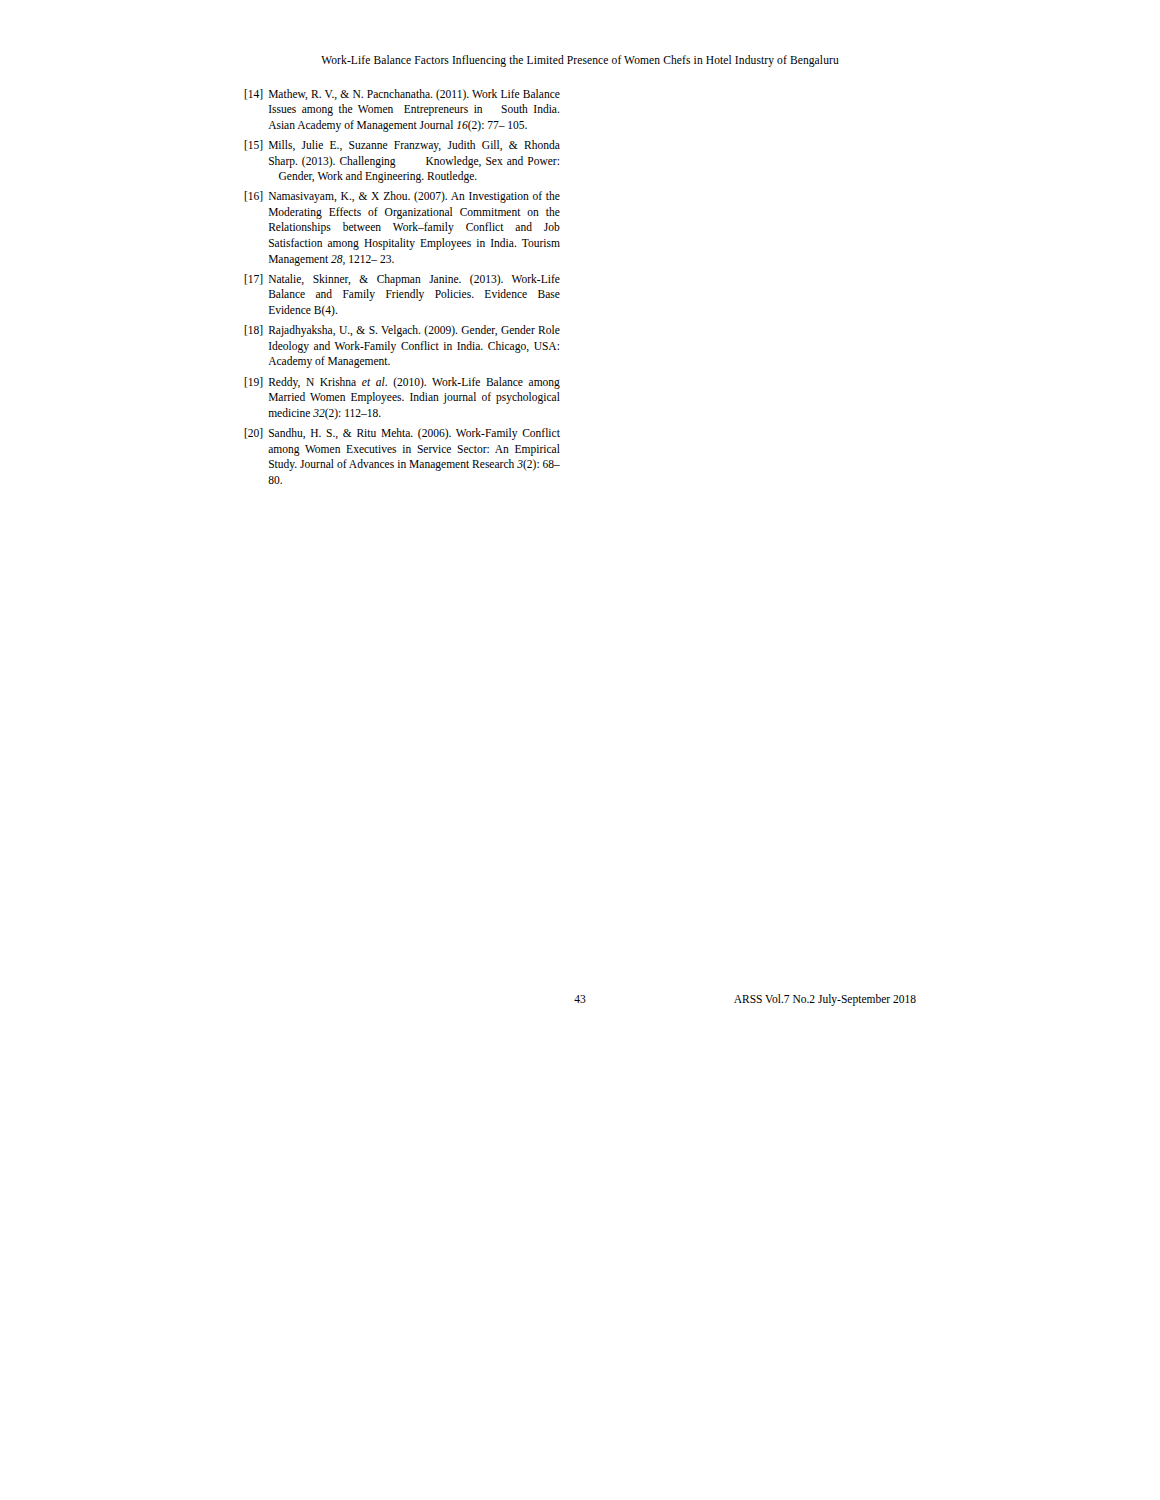Work-Life Balance Factors Influencing the Limited Presence of Women Chefs in Hotel Industry of Bengaluru
[14] Mathew, R. V., & N. Pacnchanatha. (2011). Work Life Balance Issues among the Women Entrepreneurs in South India. Asian Academy of Management Journal 16(2): 77– 105.
[15] Mills, Julie E., Suzanne Franzway, Judith Gill, & Rhonda Sharp. (2013). Challenging Knowledge, Sex and Power: Gender, Work and Engineering. Routledge.
[16] Namasivayam, K., & X Zhou. (2007). An Investigation of the Moderating Effects of Organizational Commitment on the Relationships between Work–family Conflict and Job Satisfaction among Hospitality Employees in India. Tourism Management 28, 1212– 23.
[17] Natalie, Skinner, & Chapman Janine. (2013). Work-Life Balance and Family Friendly Policies. Evidence Base Evidence B(4).
[18] Rajadhyaksha, U., & S. Velgach. (2009). Gender, Gender Role Ideology and Work-Family Conflict in India. Chicago, USA: Academy of Management.
[19] Reddy, N Krishna et al. (2010). Work-Life Balance among Married Women Employees. Indian journal of psychological medicine 32(2): 112–18.
[20] Sandhu, H. S., & Ritu Mehta. (2006). Work-Family Conflict among Women Executives in Service Sector: An Empirical Study. Journal of Advances in Management Research 3(2): 68–80.
43 ARSS Vol.7 No.2 July-September 2018